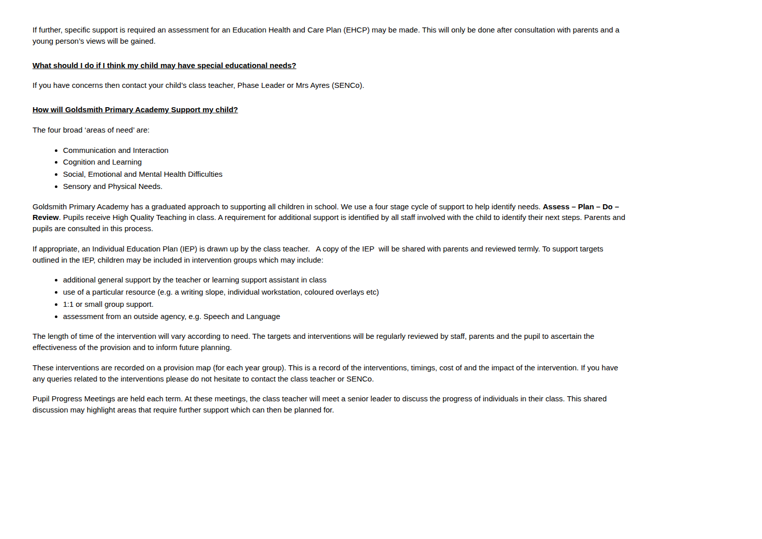If further, specific support is required an assessment for an Education Health and Care Plan (EHCP) may be made. This will only be done after consultation with parents and a young person’s views will be gained.
What should I do if I think my child may have special educational needs?
If you have concerns then contact your child’s class teacher, Phase Leader or Mrs Ayres (SENCo).
How will Goldsmith Primary Academy Support my child?
The four broad ‘areas of need’ are:
Communication and Interaction
Cognition and Learning
Social, Emotional and Mental Health Difficulties
Sensory and Physical Needs.
Goldsmith Primary Academy has a graduated approach to supporting all children in school. We use a four stage cycle of support to help identify needs. Assess – Plan – Do – Review. Pupils receive High Quality Teaching in class. A requirement for additional support is identified by all staff involved with the child to identify their next steps. Parents and pupils are consulted in this process.
If appropriate, an Individual Education Plan (IEP) is drawn up by the class teacher. A copy of the IEP will be shared with parents and reviewed termly. To support targets outlined in the IEP, children may be included in intervention groups which may include:
additional general support by the teacher or learning support assistant in class
use of a particular resource (e.g. a writing slope, individual workstation, coloured overlays etc)
1:1 or small group support.
assessment from an outside agency, e.g. Speech and Language
The length of time of the intervention will vary according to need. The targets and interventions will be regularly reviewed by staff, parents and the pupil to ascertain the effectiveness of the provision and to inform future planning.
These interventions are recorded on a provision map (for each year group). This is a record of the interventions, timings, cost of and the impact of the intervention. If you have any queries related to the interventions please do not hesitate to contact the class teacher or SENCo.
Pupil Progress Meetings are held each term. At these meetings, the class teacher will meet a senior leader to discuss the progress of individuals in their class. This shared discussion may highlight areas that require further support which can then be planned for.